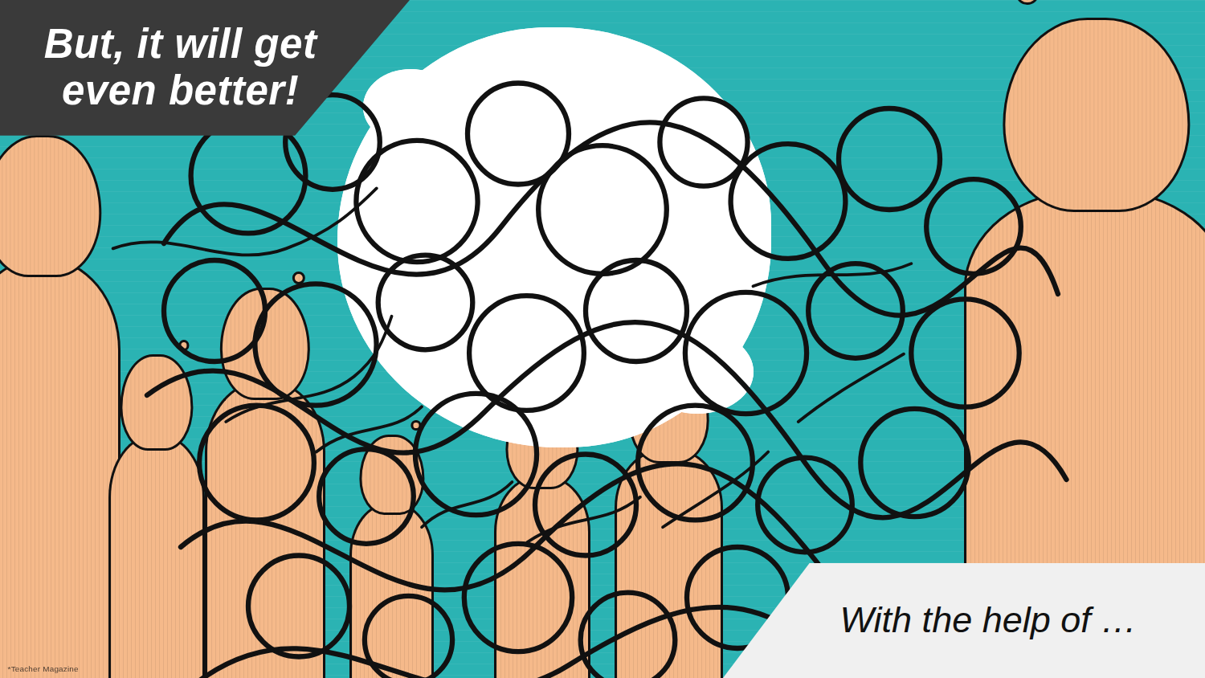Slide: But, it will get even better! With the help of …
But, it will get
even better!
With the help of …
*Teacher Magazine